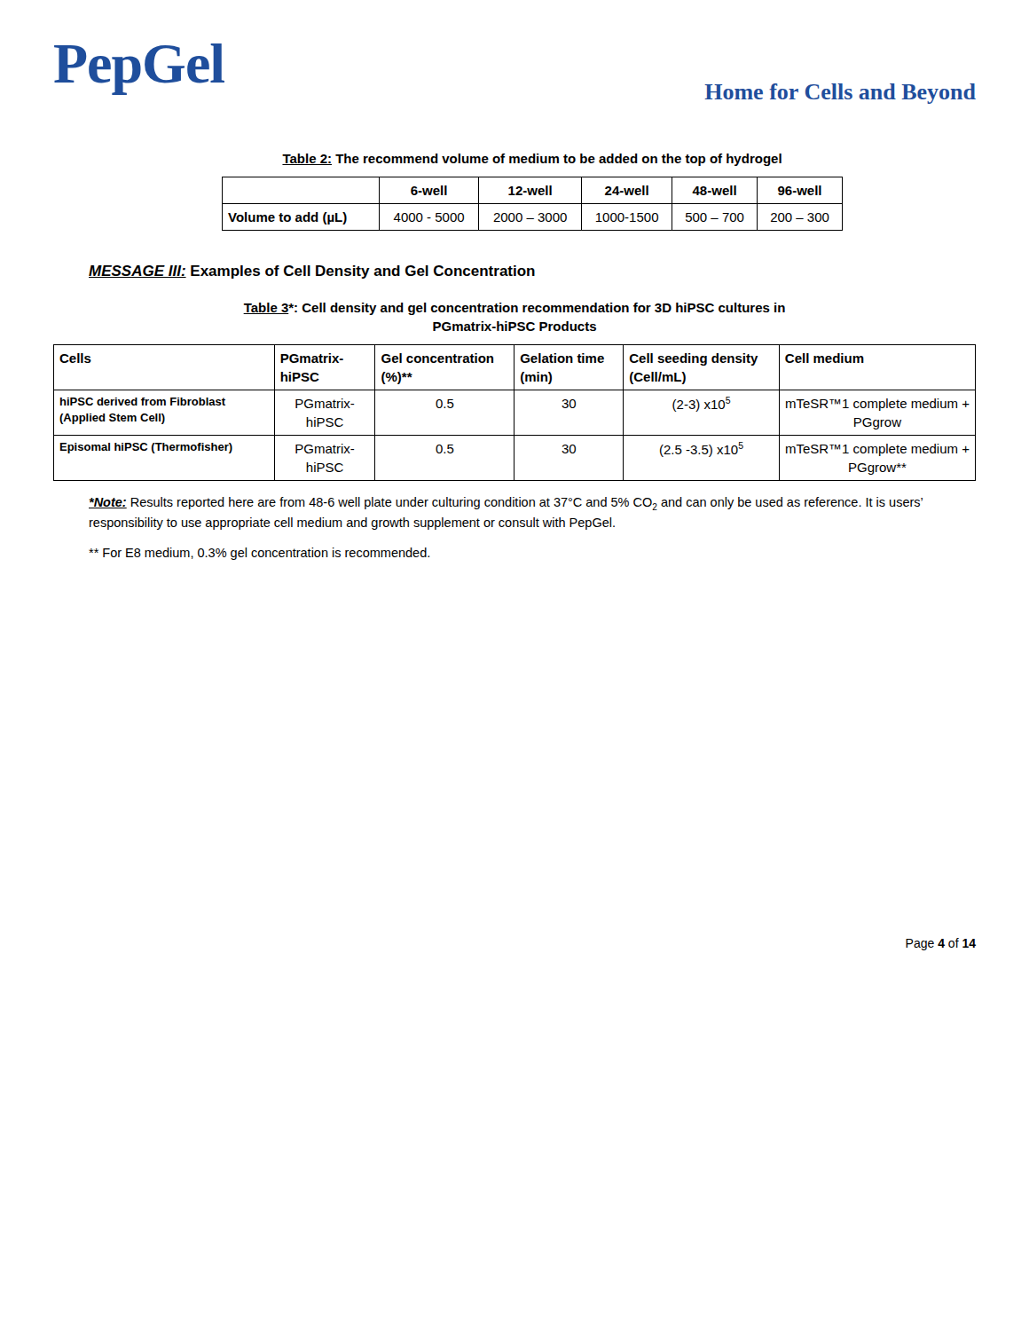PepGel Home for Cells and Beyond
Table 2: The recommend volume of medium to be added on the top of hydrogel
| | 6-well | 12-well | 24-well | 48-well | 96-well |
| --- | --- | --- | --- | --- | --- |
| Volume to add (µL) | 4000 - 5000 | 2000 – 3000 | 1000-1500 | 500 – 700 | 200 – 300 |
MESSAGE III: Examples of Cell Density and Gel Concentration
Table 3*: Cell density and gel concentration recommendation for 3D hiPSC cultures in
PGmatrix-hiPSC Products
| Cells | PGmatrix-hiPSC | Gel concentration (%)** | Gelation time (min) | Cell seeding density (Cell/mL) | Cell medium |
| --- | --- | --- | --- | --- | --- |
| hiPSC derived from Fibroblast (Applied Stem Cell) | PGmatrix-hiPSC | 0.5 | 30 | (2-3) x10 5 | mTeSR™1 complete medium + PGgrow |
| Episomal hiPSC (Thermofisher) | PGmatrix-hiPSC | 0.5 | 30 | (2.5 -3.5) x10 5 | mTeSR™1 complete medium + PGgrow** |
*Note: Results reported here are from 48-6 well plate under culturing condition at 37°C and 5% CO2 and can only be used as reference. It is users’ responsibility to use appropriate cell medium and growth supplement or consult with PepGel.
** For E8 medium, 0.3% gel concentration is recommended.
Page 4 of 14